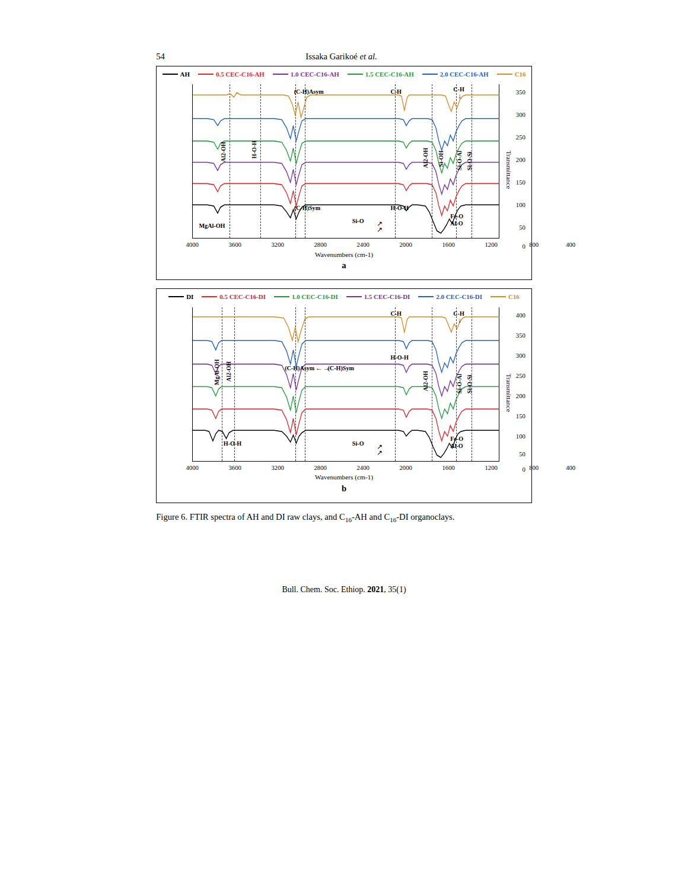54
Issaka Garikoé et al.
AH 0.5 CEC-C16-AH 1.0 CEC-C16-AH 1.5 CEC-C16-AH 2.0 CEC-C16-AH C16
350
300
250
200
150
100
50
0
Transmittance
4000
3600
3200
2800
2400
2000
1600
1200
800
400
Wavenumbers (cm-1)
(C-H)Asym C-H C-H ↓ Al2-OH H-O-H Al2-OH Si-OH Si-O-Al Si-O-Si (C-H)Sym H-O-H MgAl-OH Si-O ↗ ↗ Fe-O Al-O
a
DI 0.5 CEC-C16-DI 1.0 CEC-C16-DI 1.5 CEC-C16-DI 2.0 CEC-C16-DI C16
400
350
300
250
200
150
100
50
0
Transmittance
4000
3600
3200
2800
2400
2000
1600
1200
800
400
Wavenumbers (cm-1)
C-H C-H ↓ MgAl-OH Al2-OH Al2-OH Si-O-Al Si-O-Si H-O-H (C-H)Asym ← (C-H)Sym → H-O-H Si-O ↗ ↗ Fe-O Al-O
b
Figure 6. FTIR spectra of AH and DI raw clays, and C16-AH and C16-DI organoclays.
Bull. Chem. Soc. Ethiop. 2021, 35(1)